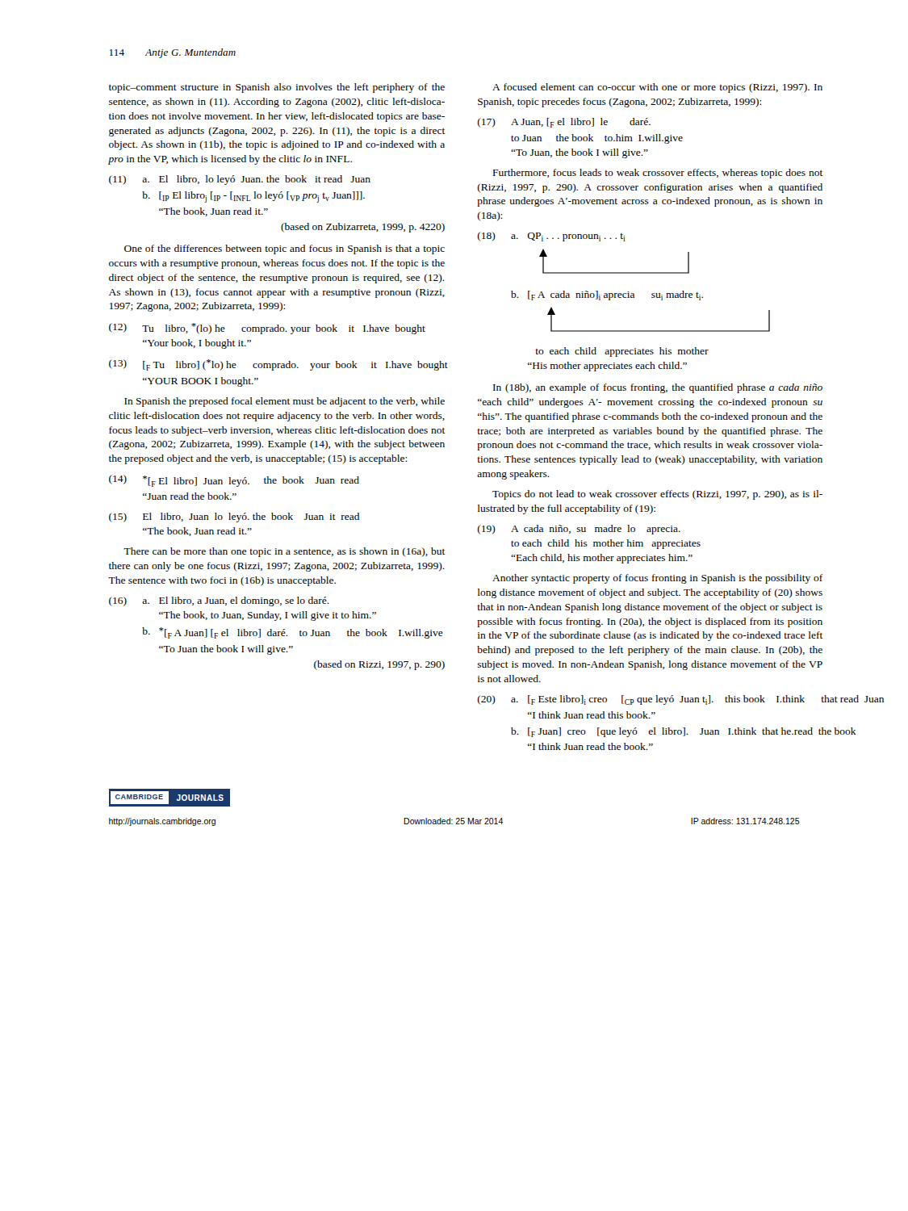114 Antje G. Muntendam
topic–comment structure in Spanish also involves the left periphery of the sentence, as shown in (11). According to Zagona (2002), clitic left-dislocation does not involve movement. In her view, left-dislocated topics are base-generated as adjuncts (Zagona, 2002, p. 226). In (11), the topic is a direct object. As shown in (11b), the topic is adjoined to IP and co-indexed with a pro in the VP, which is licensed by the clitic lo in INFL.
(11)
a.
El libro, lo leyó Juan. the book it read Juan
b.
[IP El libroj [IP - [INFL lo leyó [VP proj tv Juan]]].
“The book, Juan read it.” (based on Zubizarreta, 1999, p. 4220)
One of the differences between topic and focus in Spanish is that a topic occurs with a resumptive pronoun, whereas focus does not. If the topic is the direct object of the sentence, the resumptive pronoun is required, see (12). As shown in (13), focus cannot appear with a resumptive pronoun (Rizzi, 1997; Zagona, 2002; Zubizarreta, 1999):
(12)
Tu libro, *(lo) he comprado. your book it I.have bought “Your book, I bought it.”
(13)
[F Tu libro] (*lo) he comprado. your book it I.have bought “YOUR BOOK I bought.”
In Spanish the preposed focal element must be adjacent to the verb, while clitic left-dislocation does not require adjacency to the verb. In other words, focus leads to subject–verb inversion, whereas clitic left-dislocation does not (Zagona, 2002; Zubizarreta, 1999). Example (14), with the subject between the preposed object and the verb, is unacceptable; (15) is acceptable:
(14)
*[F El libro] Juan leyó. the book Juan read “Juan read the book.”
(15)
El libro, Juan lo leyó. the book Juan it read “The book, Juan read it.”
There can be more than one topic in a sentence, as is shown in (16a), but there can only be one focus (Rizzi, 1997; Zagona, 2002; Zubizarreta, 1999). The sentence with two foci in (16b) is unacceptable.
(16)
a.
El libro, a Juan, el domingo, se lo daré.
“The book, to Juan, Sunday, I will give it to him.”
b.
*[F A Juan] [F el libro] daré. to Juan the book I.will.give “To Juan the book I will give.” (based on Rizzi, 1997, p. 290)
A focused element can co-occur with one or more topics (Rizzi, 1997). In Spanish, topic precedes focus (Zagona, 2002; Zubizarreta, 1999):
(17)
A Juan, [F el libro] le daré. to Juan the book to.him I.will.give “To Juan, the book I will give.”
Furthermore, focus leads to weak crossover effects, whereas topic does not (Rizzi, 1997, p. 290). A crossover configuration arises when a quantified phrase undergoes A′-movement across a co-indexed pronoun, as is shown in (18a):
(18)
a.
QPi . . . pronouni . . . ti
b.
[F A cada niño]i aprecia sui madre ti.
to each child appreciates his mother “His mother appreciates each child.”
In (18b), an example of focus fronting, the quantified phrase a cada niño “each child” undergoes A′- movement crossing the co-indexed pronoun su “his”. The quantified phrase c-commands both the co-indexed pronoun and the trace; both are interpreted as variables bound by the quantified phrase. The pronoun does not c-command the trace, which results in weak crossover violations. These sentences typically lead to (weak) unacceptability, with variation among speakers.
Topics do not lead to weak crossover effects (Rizzi, 1997, p. 290), as is illustrated by the full acceptability of (19):
(19)
A cada niño, su madre lo aprecia. to each child his mother him appreciates “Each child, his mother appreciates him.”
Another syntactic property of focus fronting in Spanish is the possibility of long distance movement of object and subject. The acceptability of (20) shows that in non-Andean Spanish long distance movement of the object or subject is possible with focus fronting. In (20a), the object is displaced from its position in the VP of the subordinate clause (as is indicated by the co-indexed trace left behind) and preposed to the left periphery of the main clause. In (20b), the subject is moved. In non-Andean Spanish, long distance movement of the VP is not allowed.
(20)
a.
[F Este libro]i creo [CP que leyó Juan ti]. this book I.think that read Juan “I think Juan read this book.”
b.
[F Juan] creo [que leyó el libro]. Juan I.think that he.read the book “I think Juan read the book.”
CAMBRIDGE JOURNALS
http://journals.cambridge.org Downloaded: 25 Mar 2014 IP address: 131.174.248.125